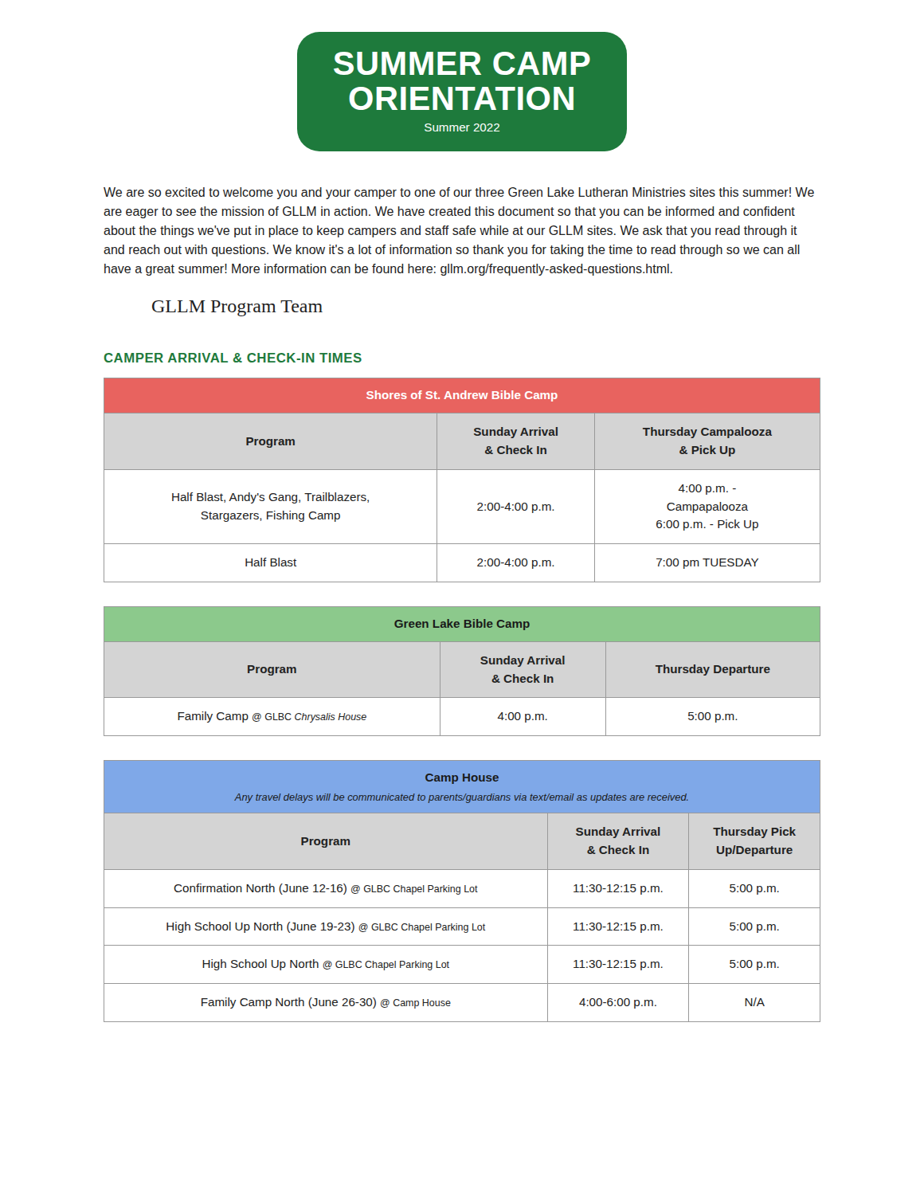Summer Camp
Orientation
Summer 2022
We are so excited to welcome you and your camper to one of our three Green Lake Lutheran Ministries sites this summer! We are eager to see the mission of GLLM in action. We have created this document so that you can be informed and confident about the things we've put in place to keep campers and staff safe while at our GLLM sites. We ask that you read through it and reach out with questions. We know it's a lot of information so thank you for taking the time to read through so we can all have a great summer! More information can be found here: gllm.org/frequently-asked-questions.html.
GLLM Program Team
Camper Arrival & Check-In Times
Shores of St. Andrew Bible Camp
| Program | Sunday Arrival & Check In | Thursday Campalooza & Pick Up |
| --- | --- | --- |
| Half Blast, Andy's Gang, Trailblazers, Stargazers, Fishing Camp | 2:00-4:00 p.m. | 4:00 p.m. - Campapalooza 6:00 p.m. - Pick Up |
| Half Blast | 2:00-4:00 p.m. | 7:00 pm TUESDAY |
Green Lake Bible Camp
| Program | Sunday Arrival & Check In | Thursday Departure |
| --- | --- | --- |
| Family Camp @ GLBC Chrysalis House | 4:00 p.m. | 5:00 p.m. |
Camp House Any travel delays will be communicated to parents/guardians via text/email as updates are received.
| Program | Sunday Arrival & Check In | Thursday Pick Up/Departure |
| --- | --- | --- |
| Confirmation North (June 12-16) @ GLBC Chapel Parking Lot | 11:30-12:15 p.m. | 5:00 p.m. |
| High School Up North (June 19-23) @ GLBC Chapel Parking Lot | 11:30-12:15 p.m. | 5:00 p.m. |
| High School Up North @ GLBC Chapel Parking Lot | 11:30-12:15 p.m. | 5:00 p.m. |
| Family Camp North (June 26-30) @ Camp House | 4:00-6:00 p.m. | N/A |